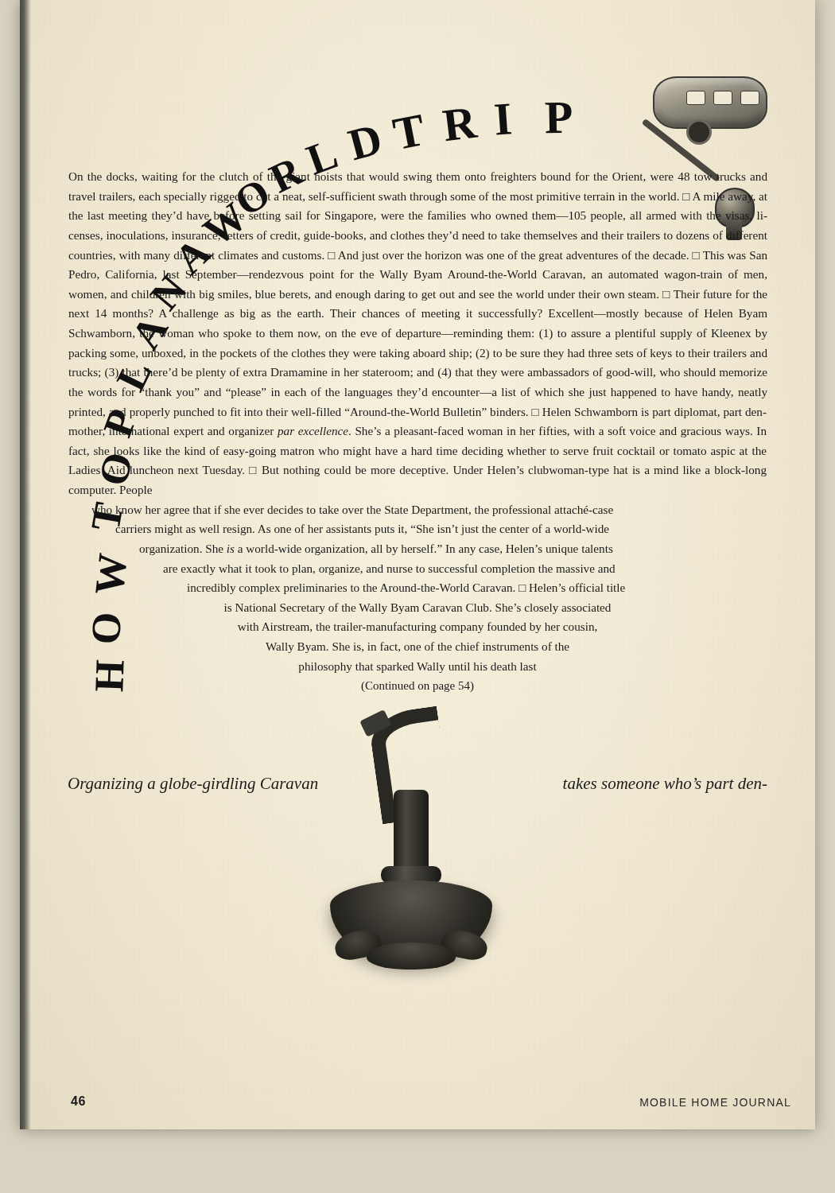H O W T O P L A N A W O R L D T R I P
On the docks, waiting for the clutch of the giant hoists that would swing them onto freighters bound for the Orient, were 48 tow trucks and travel trailers, each specially rigged to cut a neat, self-sufficient swath through some of the most primitive terrain in the world. □ A mile away, at the last meeting they’d have before setting sail for Singapore, were the families who owned them—105 people, all armed with the visas, licenses, inoculations, insurance, letters of credit, guide-books, and clothes they’d need to take themselves and their trailers to dozens of different countries, with many different climates and customs. □ And just over the horizon was one of the great adventures of the decade. □ This was San Pedro, California, last September—rendezvous point for the Wally Byam Around-the-World Caravan, an automated wagon-train of men, women, and children with big smiles, blue berets, and enough daring to get out and see the world under their own steam. □ Their future for the next 14 months? A challenge as big as the earth. Their chances of meeting it successfully? Excellent—mostly because of Helen Byam Schwamborn, the woman who spoke to them now, on the eve of departure—reminding them: (1) to assure a plentiful supply of Kleenex by packing some, unboxed, in the pockets of the clothes they were taking aboard ship; (2) to be sure they had three sets of keys to their trailers and trucks; (3) that there’d be plenty of extra Dramamine in her stateroom; and (4) that they were ambassadors of good-will, who should memorize the words for “thank you” and “please” in each of the languages they’d encounter—a list of which she just happened to have handy, neatly printed, and properly punched to fit into their well-filled “Around-the-World Bulletin” binders. □ Helen Schwamborn is part diplomat, part den-mother, international expert and organizer par excellence. She’s a pleasant-faced woman in her fifties, with a soft voice and gracious ways. In fact, she looks like the kind of easy-going matron who might have a hard time deciding whether to serve fruit cocktail or tomato aspic at the Ladies’ Aid luncheon next Tuesday. □ But nothing could be more deceptive. Under Helen’s clubwoman-type hat is a mind like a block-long computer. People
who know her agree that if she ever decides to take over the State Department, the professional attaché-case
carriers might as well resign. As one of her assistants puts it, “She isn’t just the center of a world-wide
organization. She is a world-wide organization, all by herself.” In any case, Helen’s unique talents
are exactly what it took to plan, organize, and nurse to successful completion the massive and
incredibly complex preliminaries to the Around-the-World Caravan. □ Helen’s official title
is National Secretary of the Wally Byam Caravan Club. She’s closely associated
with Airstream, the trailer-manufacturing company founded by her cousin,
Wally Byam. She is, in fact, one of the chief instruments of the
philosophy that sparked Wally until his death last
(Continued on page 54)
Organizing a globe-girdling Caravan
takes someone who’s part den-
46
MOBILE HOME JOURNAL